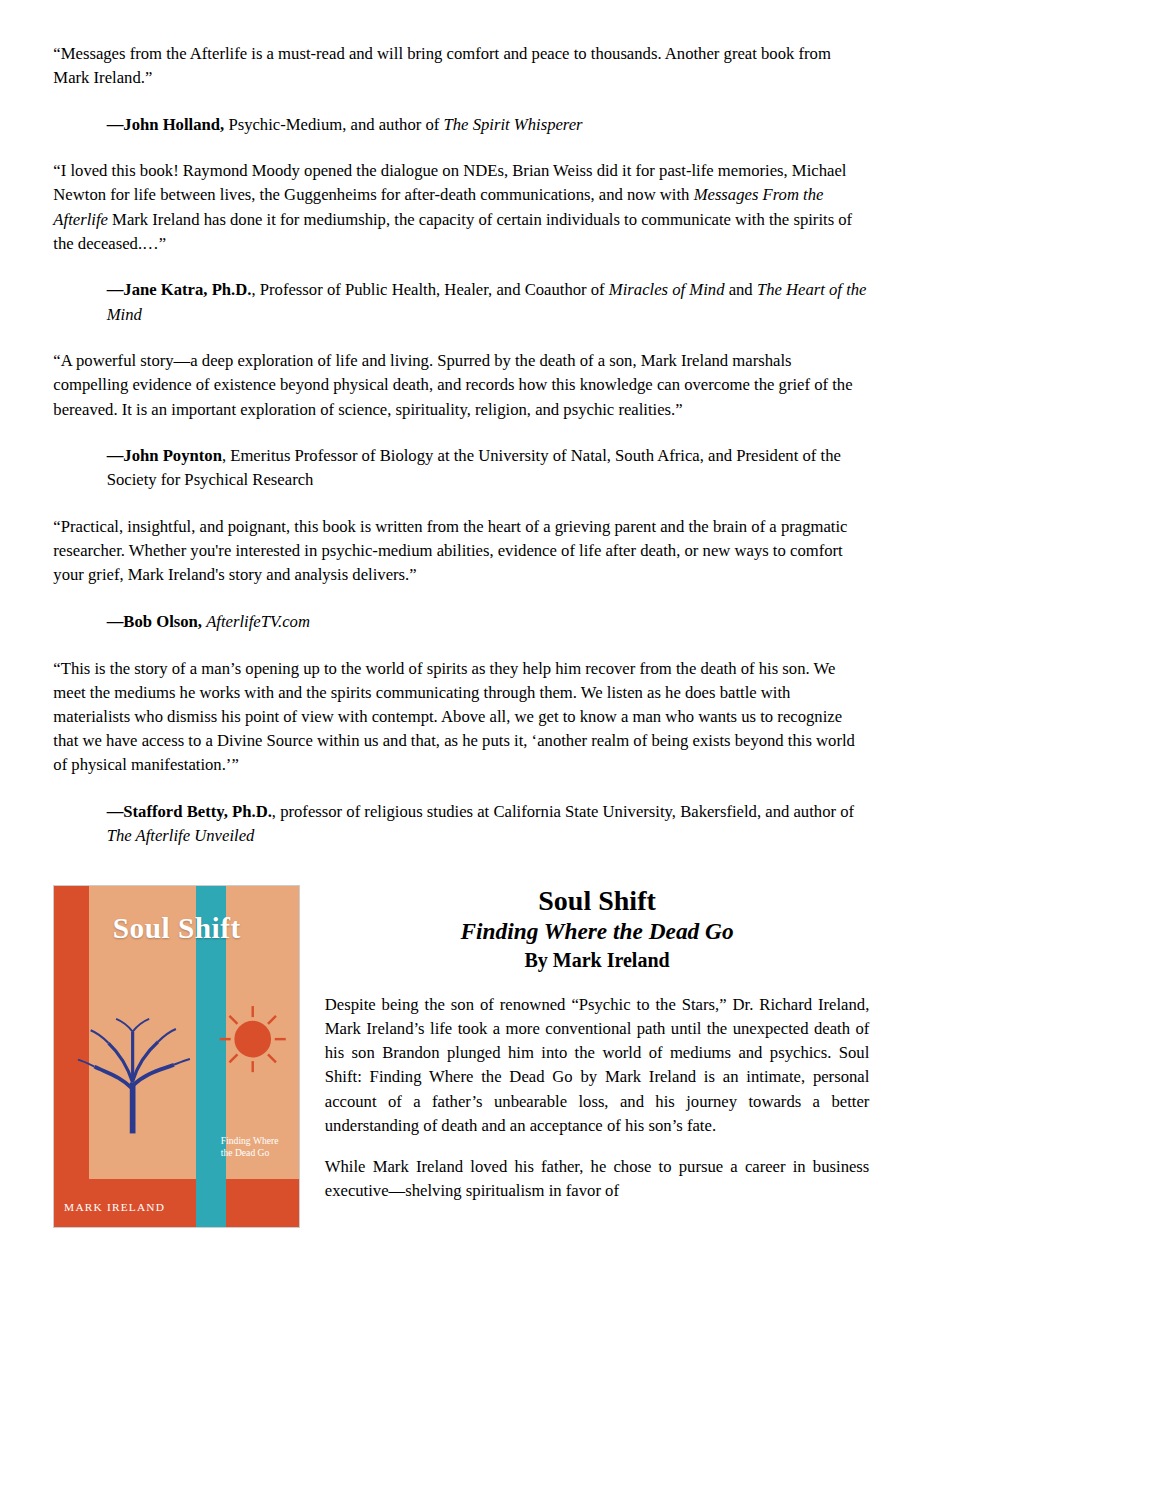“Messages from the Afterlife is a must-read and will bring comfort and peace to thousands. Another great book from Mark Ireland.”
—John Holland, Psychic-Medium, and author of The Spirit Whisperer
“I loved this book! Raymond Moody opened the dialogue on NDEs, Brian Weiss did it for past-life memories, Michael Newton for life between lives, the Guggenheims for after-death communications, and now with Messages From the Afterlife Mark Ireland has done it for mediumship, the capacity of certain individuals to communicate with the spirits of the deceased.…”
—Jane Katra, Ph.D., Professor of Public Health, Healer, and Coauthor of Miracles of Mind and The Heart of the Mind
“A powerful story—a deep exploration of life and living. Spurred by the death of a son, Mark Ireland marshals compelling evidence of existence beyond physical death, and records how this knowledge can overcome the grief of the bereaved. It is an important exploration of science, spirituality, religion, and psychic realities.”
—John Poynton, Emeritus Professor of Biology at the University of Natal, South Africa, and President of the Society for Psychical Research
“Practical, insightful, and poignant, this book is written from the heart of a grieving parent and the brain of a pragmatic researcher. Whether you're interested in psychic-medium abilities, evidence of life after death, or new ways to comfort your grief, Mark Ireland's story and analysis delivers.”
—Bob Olson, AfterlifeTV.com
“This is the story of a man’s opening up to the world of spirits as they help him recover from the death of his son. We meet the mediums he works with and the spirits communicating through them. We listen as he does battle with materialists who dismiss his point of view with contempt. Above all, we get to know a man who wants us to recognize that we have access to a Divine Source within us and that, as he puts it, ‘another realm of being exists beyond this world of physical manifestation.’”
—Stafford Betty, Ph.D., professor of religious studies at California State University, Bakersfield, and author of The Afterlife Unveiled
Soul Shift
Finding Where
the Dead Go
MARK IRELAND
Soul Shift
Finding Where the Dead Go
By Mark Ireland
Despite being the son of renowned “Psychic to the Stars,” Dr. Richard Ireland, Mark Ireland’s life took a more conventional path until the unexpected death of his son Brandon plunged him into the world of mediums and psychics. Soul Shift: Finding Where the Dead Go by Mark Ireland is an intimate, personal account of a father’s unbearable loss, and his journey towards a better understanding of death and an acceptance of his son’s fate.
While Mark Ireland loved his father, he chose to pursue a career in business executive—shelving spiritualism in favor of